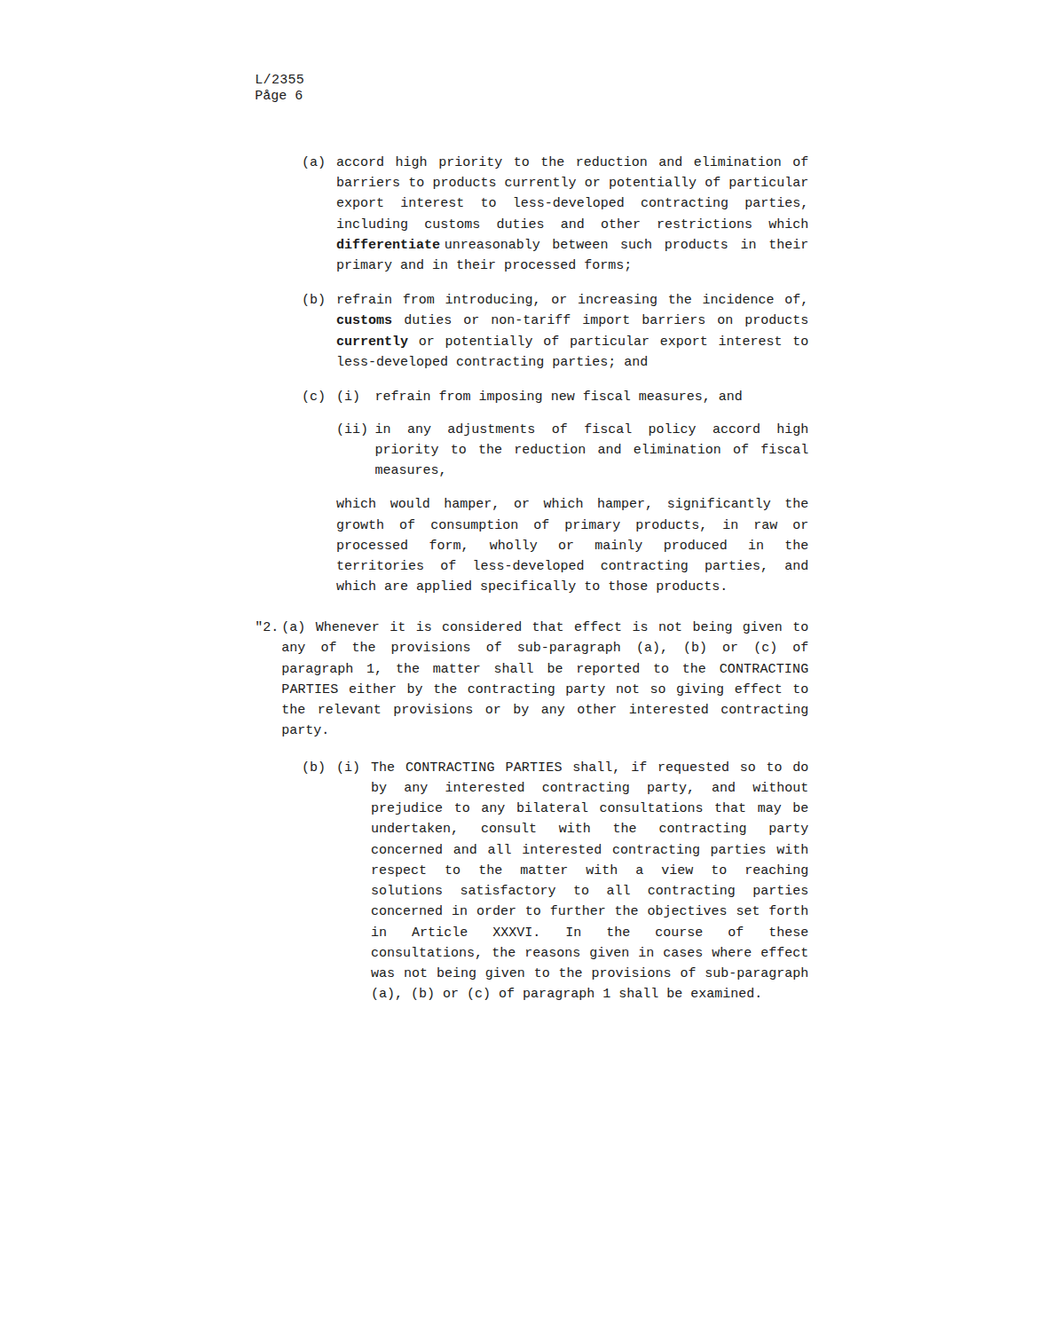L/2355
Påge 6
(a)
accord high priority to the reduction and elimination of barriers to products currently or potentially of particular export interest to less-developed contracting parties, including customs duties and other restrictions which differentiate unreasonably between such products in their primary and in their processed forms;
(b)
refrain from introducing, or increasing the incidence of, customs duties or non-tariff import barriers on products currently or potentially of particular export interest to less-developed contracting parties; and
(c)
(i)
refrain from imposing new fiscal measures, and
(ii)
in any adjustments of fiscal policy accord high priority to the reduction and elimination of fiscal measures,
which would hamper, or which hamper, significantly the growth of consumption of primary products, in raw or processed form, wholly or mainly produced in the territories of less-developed contracting parties, and which are applied specifically to those products.
"2.
(a) Whenever it is considered that effect is not being given to any of the provisions of sub-paragraph (a), (b) or (c) of paragraph 1, the matter shall be reported to the CONTRACTING PARTIES either by the contracting party not so giving effect to the relevant provisions or by any other interested contracting party.
(b)
(i)
The CONTRACTING PARTIES shall, if requested so to do by any interested contracting party, and without prejudice to any bilateral consultations that may be undertaken, consult with the contracting party concerned and all interested contracting parties with respect to the matter with a view to reaching solutions satisfactory to all contracting parties concerned in order to further the objectives set forth in Article XXXVI. In the course of these consultations, the reasons given in cases where effect was not being given to the provisions of sub-paragraph (a), (b) or (c) of paragraph 1 shall be examined.